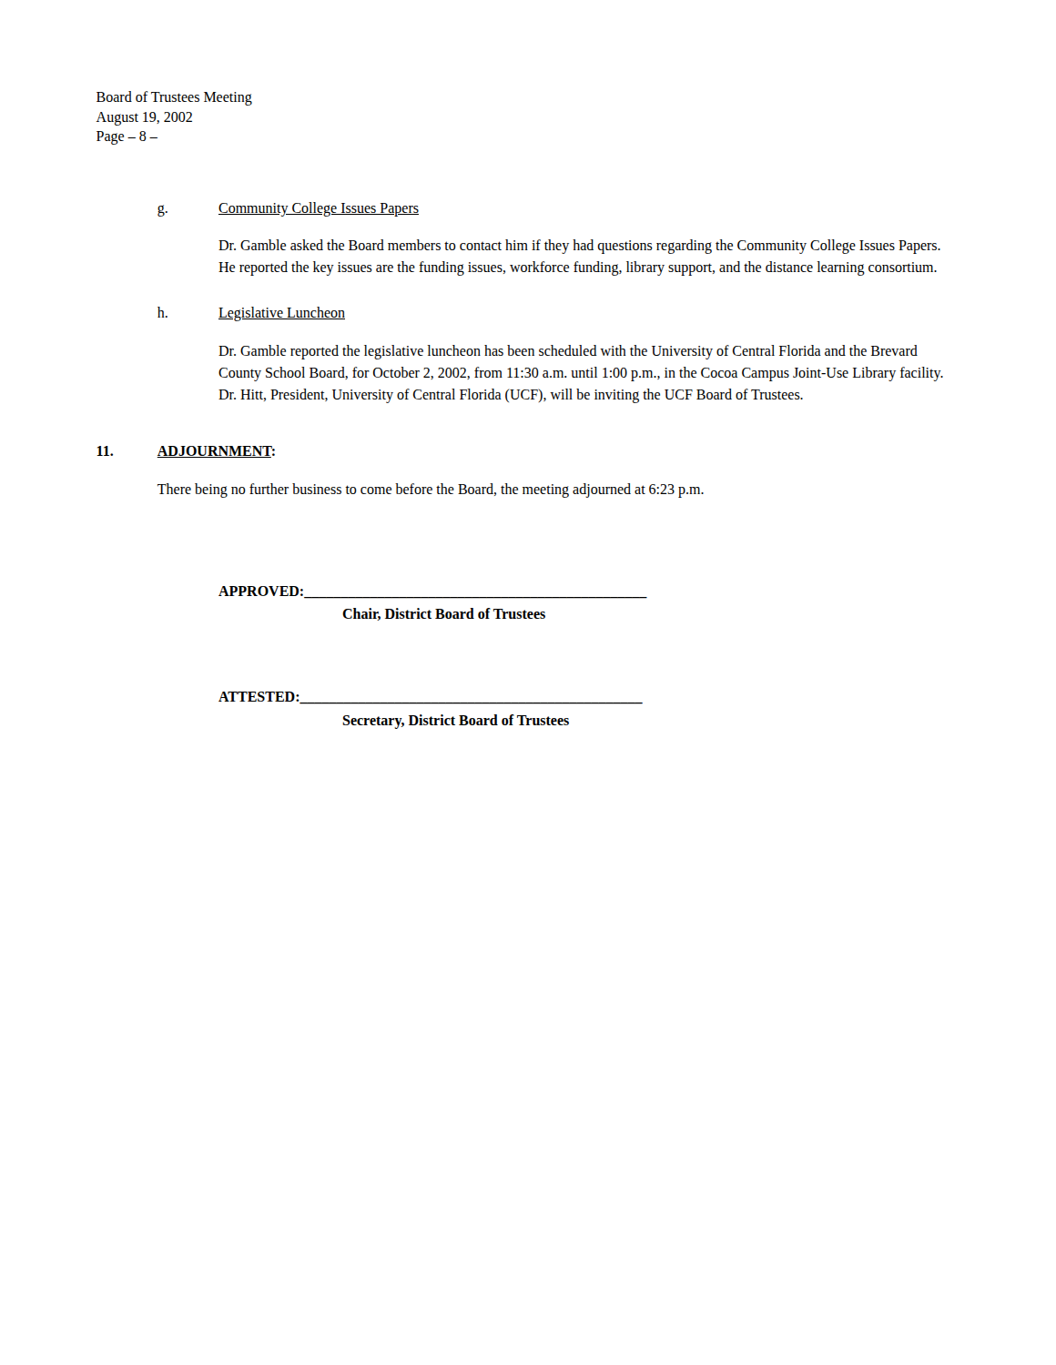Board of Trustees Meeting
August 19, 2002
Page – 8 –
g. Community College Issues Papers
Dr. Gamble asked the Board members to contact him if they had questions regarding the Community College Issues Papers. He reported the key issues are the funding issues, workforce funding, library support, and the distance learning consortium.
h. Legislative Luncheon
Dr. Gamble reported the legislative luncheon has been scheduled with the University of Central Florida and the Brevard County School Board, for October 2, 2002, from 11:30 a.m. until 1:00 p.m., in the Cocoa Campus Joint-Use Library facility. Dr. Hitt, President, University of Central Florida (UCF), will be inviting the UCF Board of Trustees.
11. ADJOURNMENT:
There being no further business to come before the Board, the meeting adjourned at 6:23 p.m.
APPROVED:_______________________________________________
Chair, District Board of Trustees
ATTESTED:_______________________________________________
Secretary, District Board of Trustees